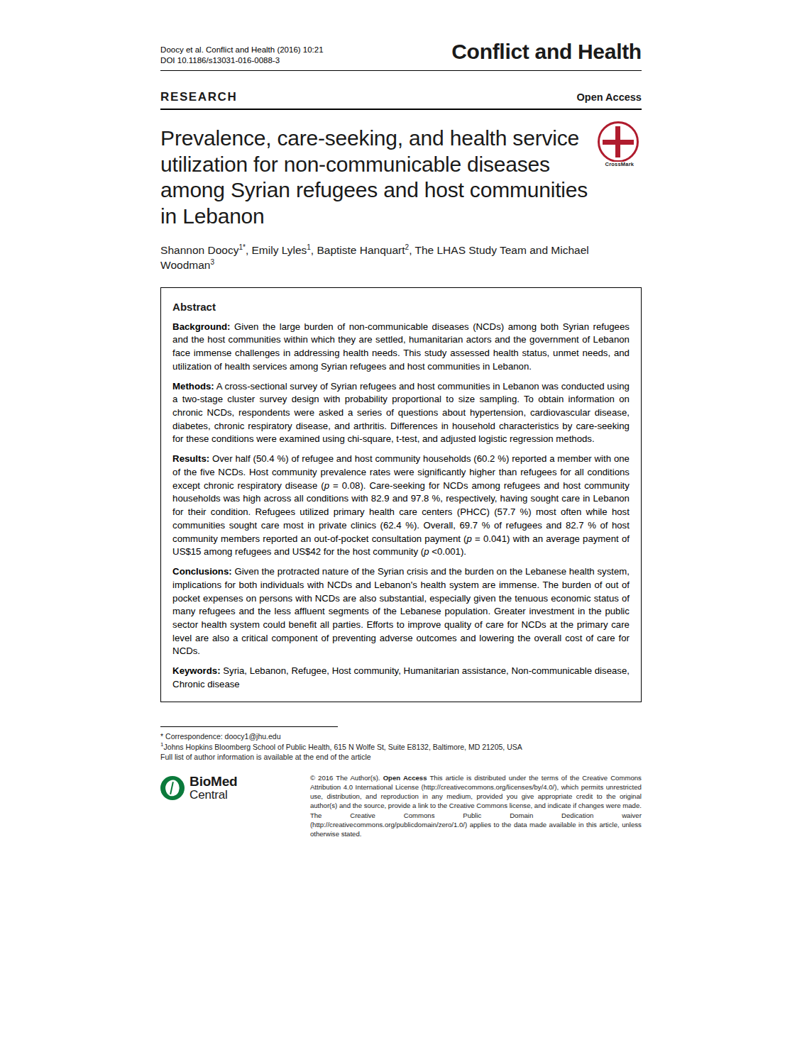Doocy et al. Conflict and Health (2016) 10:21
DOI 10.1186/s13031-016-0088-3
Conflict and Health
RESEARCH
Open Access
CrossMark
Prevalence, care-seeking, and health service utilization for non-communicable diseases among Syrian refugees and host communities in Lebanon
Shannon Doocy1*, Emily Lyles1, Baptiste Hanquart2, The LHAS Study Team and Michael Woodman3
Abstract
Background: Given the large burden of non-communicable diseases (NCDs) among both Syrian refugees and the host communities within which they are settled, humanitarian actors and the government of Lebanon face immense challenges in addressing health needs. This study assessed health status, unmet needs, and utilization of health services among Syrian refugees and host communities in Lebanon.
Methods: A cross-sectional survey of Syrian refugees and host communities in Lebanon was conducted using a two-stage cluster survey design with probability proportional to size sampling. To obtain information on chronic NCDs, respondents were asked a series of questions about hypertension, cardiovascular disease, diabetes, chronic respiratory disease, and arthritis. Differences in household characteristics by care-seeking for these conditions were examined using chi-square, t-test, and adjusted logistic regression methods.
Results: Over half (50.4 %) of refugee and host community households (60.2 %) reported a member with one of the five NCDs. Host community prevalence rates were significantly higher than refugees for all conditions except chronic respiratory disease (p = 0.08). Care-seeking for NCDs among refugees and host community households was high across all conditions with 82.9 and 97.8 %, respectively, having sought care in Lebanon for their condition. Refugees utilized primary health care centers (PHCC) (57.7 %) most often while host communities sought care most in private clinics (62.4 %). Overall, 69.7 % of refugees and 82.7 % of host community members reported an out-of-pocket consultation payment (p = 0.041) with an average payment of US$15 among refugees and US$42 for the host community (p <0.001).
Conclusions: Given the protracted nature of the Syrian crisis and the burden on the Lebanese health system, implications for both individuals with NCDs and Lebanon's health system are immense. The burden of out of pocket expenses on persons with NCDs are also substantial, especially given the tenuous economic status of many refugees and the less affluent segments of the Lebanese population. Greater investment in the public sector health system could benefit all parties. Efforts to improve quality of care for NCDs at the primary care level are also a critical component of preventing adverse outcomes and lowering the overall cost of care for NCDs.
Keywords: Syria, Lebanon, Refugee, Host community, Humanitarian assistance, Non-communicable disease, Chronic disease
* Correspondence: doocy1@jhu.edu
1Johns Hopkins Bloomberg School of Public Health, 615 N Wolfe St, Suite E8132, Baltimore, MD 21205, USA
Full list of author information is available at the end of the article
BioMedCentral
© 2016 The Author(s). Open Access This article is distributed under the terms of the Creative Commons Attribution 4.0 International License (http://creativecommons.org/licenses/by/4.0/), which permits unrestricted use, distribution, and reproduction in any medium, provided you give appropriate credit to the original author(s) and the source, provide a link to the Creative Commons license, and indicate if changes were made. The Creative Commons Public Domain Dedication waiver (http://creativecommons.org/publicdomain/zero/1.0/) applies to the data made available in this article, unless otherwise stated.